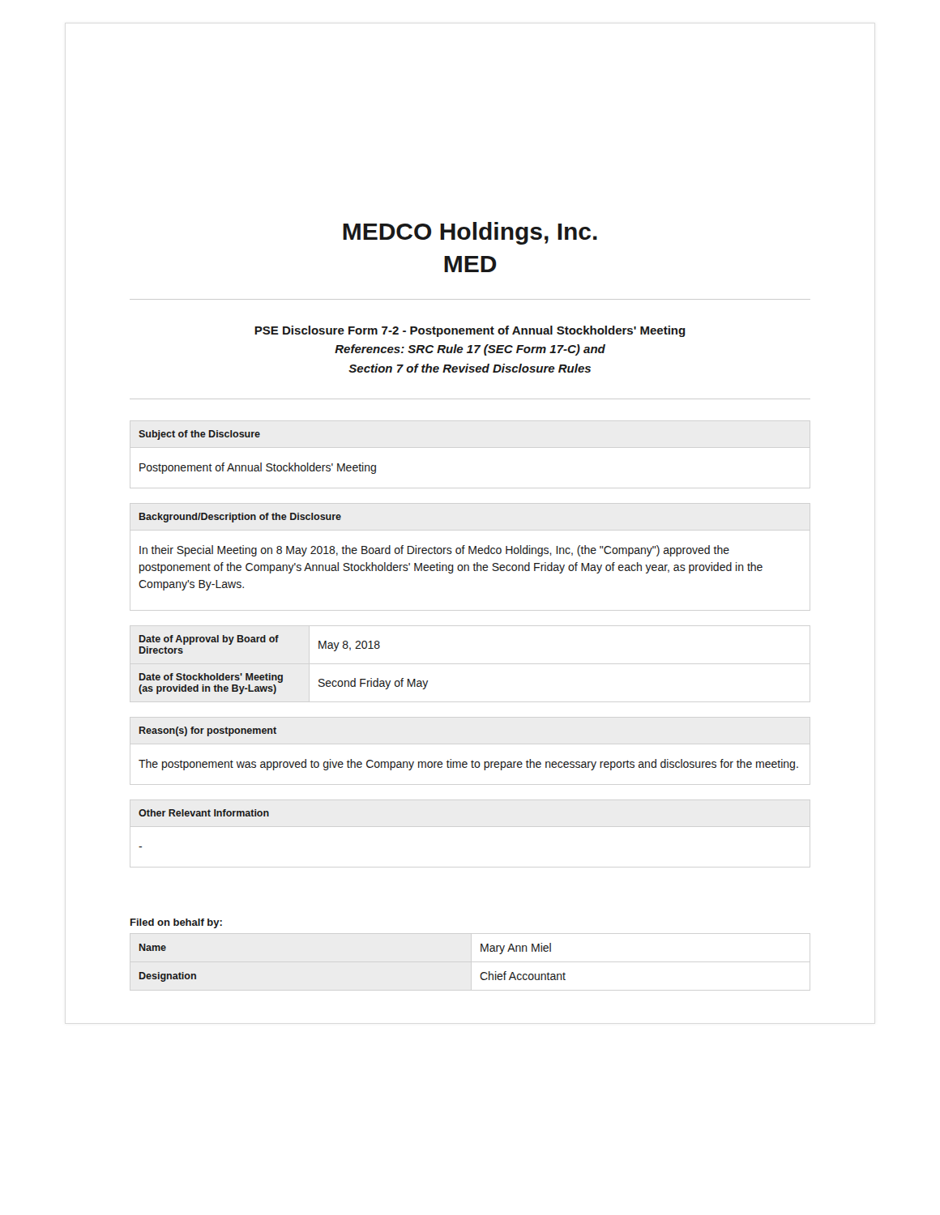MEDCO Holdings, Inc.
MED
PSE Disclosure Form 7-2 - Postponement of Annual Stockholders' Meeting
References: SRC Rule 17 (SEC Form 17-C) and
Section 7 of the Revised Disclosure Rules
| Subject of the Disclosure |
| --- |
| Postponement of Annual Stockholders' Meeting |
| Background/Description of the Disclosure |
| --- |
| In their Special Meeting on 8 May 2018, the Board of Directors of Medco Holdings, Inc, (the "Company") approved the postponement of the Company's Annual Stockholders' Meeting on the Second Friday of May of each year, as provided in the Company's By-Laws. |
| Date of Approval by Board of Directors | May 8, 2018 |
| Date of Stockholders' Meeting (as provided in the By-Laws) | Second Friday of May |
| Reason(s) for postponement |
| --- |
| The postponement was approved to give the Company more time to prepare the necessary reports and disclosures for the meeting. |
| Other Relevant Information |
| --- |
| - |
Filed on behalf by:
| Name | Mary Ann Miel |
| Designation | Chief Accountant |